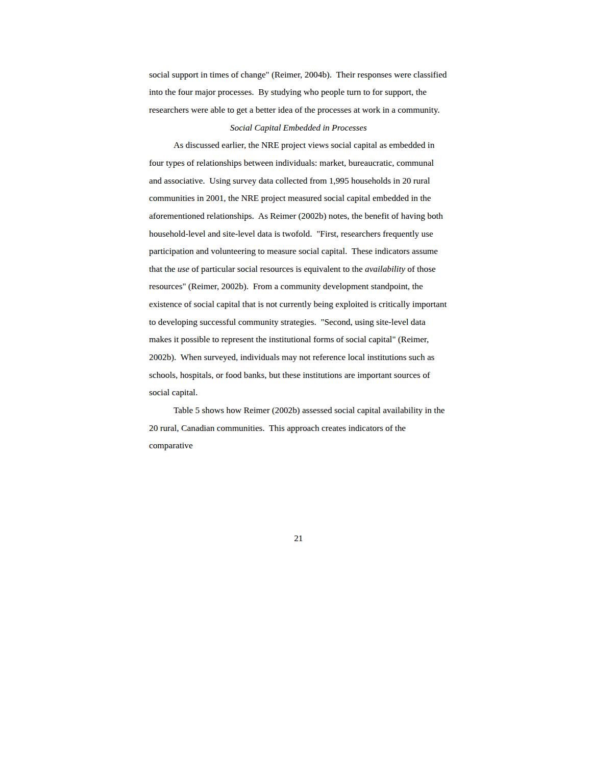social support in times of change" (Reimer, 2004b). Their responses were classified into the four major processes. By studying who people turn to for support, the researchers were able to get a better idea of the processes at work in a community.
Social Capital Embedded in Processes
As discussed earlier, the NRE project views social capital as embedded in four types of relationships between individuals: market, bureaucratic, communal and associative. Using survey data collected from 1,995 households in 20 rural communities in 2001, the NRE project measured social capital embedded in the aforementioned relationships. As Reimer (2002b) notes, the benefit of having both household-level and site-level data is twofold. "First, researchers frequently use participation and volunteering to measure social capital. These indicators assume that the use of particular social resources is equivalent to the availability of those resources" (Reimer, 2002b). From a community development standpoint, the existence of social capital that is not currently being exploited is critically important to developing successful community strategies. "Second, using site-level data makes it possible to represent the institutional forms of social capital" (Reimer, 2002b). When surveyed, individuals may not reference local institutions such as schools, hospitals, or food banks, but these institutions are important sources of social capital.
Table 5 shows how Reimer (2002b) assessed social capital availability in the 20 rural, Canadian communities. This approach creates indicators of the comparative
21